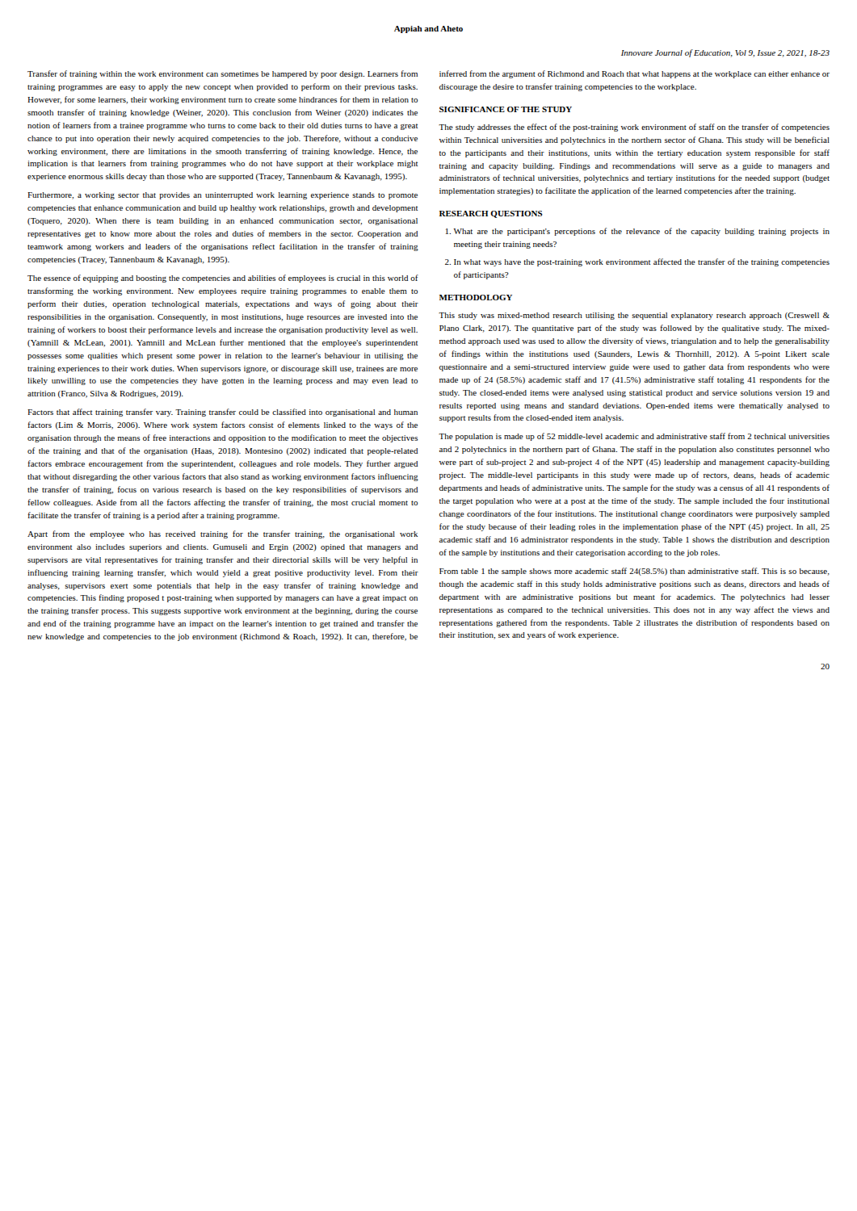Appiah and Aheto
Innovare Journal of Education, Vol 9, Issue 2, 2021, 18-23
Transfer of training within the work environment can sometimes be hampered by poor design. Learners from training programmes are easy to apply the new concept when provided to perform on their previous tasks. However, for some learners, their working environment turn to create some hindrances for them in relation to smooth transfer of training knowledge (Weiner, 2020). This conclusion from Weiner (2020) indicates the notion of learners from a trainee programme who turns to come back to their old duties turns to have a great chance to put into operation their newly acquired competencies to the job. Therefore, without a conducive working environment, there are limitations in the smooth transferring of training knowledge. Hence, the implication is that learners from training programmes who do not have support at their workplace might experience enormous skills decay than those who are supported (Tracey, Tannenbaum & Kavanagh, 1995).
Furthermore, a working sector that provides an uninterrupted work learning experience stands to promote competencies that enhance communication and build up healthy work relationships, growth and development (Toquero, 2020). When there is team building in an enhanced communication sector, organisational representatives get to know more about the roles and duties of members in the sector. Cooperation and teamwork among workers and leaders of the organisations reflect facilitation in the transfer of training competencies (Tracey, Tannenbaum & Kavanagh, 1995).
The essence of equipping and boosting the competencies and abilities of employees is crucial in this world of transforming the working environment. New employees require training programmes to enable them to perform their duties, operation technological materials, expectations and ways of going about their responsibilities in the organisation. Consequently, in most institutions, huge resources are invested into the training of workers to boost their performance levels and increase the organisation productivity level as well. (Yamnill & McLean, 2001). Yamnill and McLean further mentioned that the employee's superintendent possesses some qualities which present some power in relation to the learner's behaviour in utilising the training experiences to their work duties. When supervisors ignore, or discourage skill use, trainees are more likely unwilling to use the competencies they have gotten in the learning process and may even lead to attrition (Franco, Silva & Rodrigues, 2019).
Factors that affect training transfer vary. Training transfer could be classified into organisational and human factors (Lim & Morris, 2006). Where work system factors consist of elements linked to the ways of the organisation through the means of free interactions and opposition to the modification to meet the objectives of the training and that of the organisation (Haas, 2018). Montesino (2002) indicated that people-related factors embrace encouragement from the superintendent, colleagues and role models. They further argued that without disregarding the other various factors that also stand as working environment factors influencing the transfer of training, focus on various research is based on the key responsibilities of supervisors and fellow colleagues. Aside from all the factors affecting the transfer of training, the most crucial moment to facilitate the transfer of training is a period after a training programme.
Apart from the employee who has received training for the transfer training, the organisational work environment also includes superiors and clients. Gumuseli and Ergin (2002) opined that managers and supervisors are vital representatives for training transfer and their directorial skills will be very helpful in influencing training learning transfer, which would yield a great positive productivity level. From their analyses, supervisors exert some potentials that help in the easy transfer of training knowledge and competencies. This finding proposed t post-training when supported by managers can have a great impact on the training transfer process. This suggests supportive work environment at the beginning, during the course and end of the training programme have an impact on the learner's intention to get trained and transfer the new knowledge and competencies to the job environment (Richmond & Roach, 1992). It can, therefore, be inferred from the argument of Richmond and Roach that what happens at the workplace can either enhance or discourage the desire to transfer training competencies to the workplace.
Significance of the Study
The study addresses the effect of the post-training work environment of staff on the transfer of competencies within Technical universities and polytechnics in the northern sector of Ghana. This study will be beneficial to the participants and their institutions, units within the tertiary education system responsible for staff training and capacity building. Findings and recommendations will serve as a guide to managers and administrators of technical universities, polytechnics and tertiary institutions for the needed support (budget implementation strategies) to facilitate the application of the learned competencies after the training.
Research Questions
What are the participant's perceptions of the relevance of the capacity building training projects in meeting their training needs?
In what ways have the post-training work environment affected the transfer of the training competencies of participants?
Methodology
This study was mixed-method research utilising the sequential explanatory research approach (Creswell & Plano Clark, 2017). The quantitative part of the study was followed by the qualitative study. The mixed-method approach used was used to allow the diversity of views, triangulation and to help the generalisability of findings within the institutions used (Saunders, Lewis & Thornhill, 2012). A 5-point Likert scale questionnaire and a semi-structured interview guide were used to gather data from respondents who were made up of 24 (58.5%) academic staff and 17 (41.5%) administrative staff totaling 41 respondents for the study. The closed-ended items were analysed using statistical product and service solutions version 19 and results reported using means and standard deviations. Open-ended items were thematically analysed to support results from the closed-ended item analysis.
The population is made up of 52 middle-level academic and administrative staff from 2 technical universities and 2 polytechnics in the northern part of Ghana. The staff in the population also constitutes personnel who were part of sub-project 2 and sub-project 4 of the NPT (45) leadership and management capacity-building project. The middle-level participants in this study were made up of rectors, deans, heads of academic departments and heads of administrative units. The sample for the study was a census of all 41 respondents of the target population who were at a post at the time of the study. The sample included the four institutional change coordinators of the four institutions. The institutional change coordinators were purposively sampled for the study because of their leading roles in the implementation phase of the NPT (45) project. In all, 25 academic staff and 16 administrator respondents in the study. Table 1 shows the distribution and description of the sample by institutions and their categorisation according to the job roles.
From table 1 the sample shows more academic staff 24(58.5%) than administrative staff. This is so because, though the academic staff in this study holds administrative positions such as deans, directors and heads of department with are administrative positions but meant for academics. The polytechnics had lesser representations as compared to the technical universities. This does not in any way affect the views and representations gathered from the respondents. Table 2 illustrates the distribution of respondents based on their institution, sex and years of work experience.
20